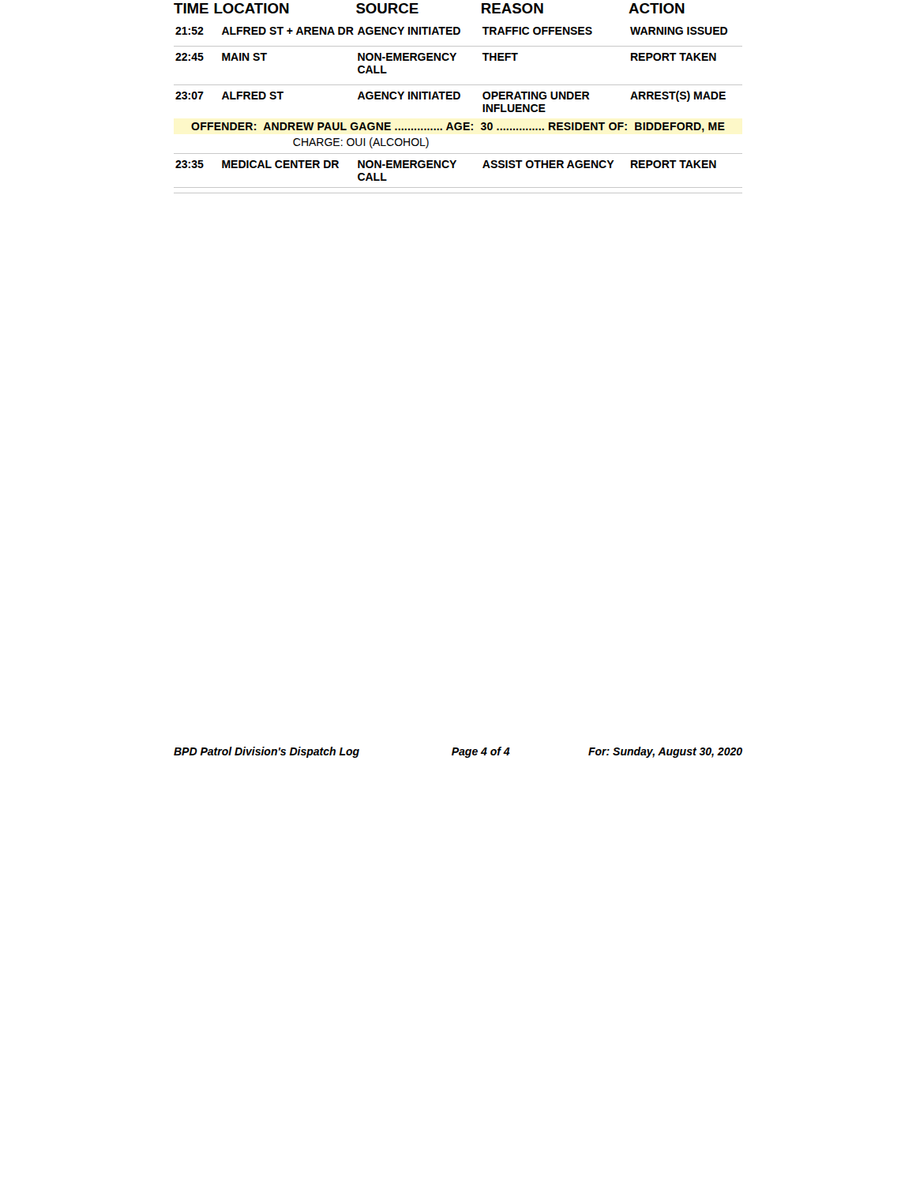| TIME | LOCATION | SOURCE | REASON | ACTION |
| --- | --- | --- | --- | --- |
| 21:52 | ALFRED ST + ARENA DR | AGENCY INITIATED | TRAFFIC OFFENSES | WARNING ISSUED |
| 22:45 | MAIN ST | NON-EMERGENCY CALL | THEFT | REPORT TAKEN |
| 23:07 | ALFRED ST | AGENCY INITIATED | OPERATING UNDER INFLUENCE | ARREST(S) MADE |
| OFFENDER: ANDREW PAUL GAGNE ............... AGE: 30 ............... RESIDENT OF: BIDDEFORD, ME |
| CHARGE: OUI (ALCOHOL) |
| 23:35 | MEDICAL CENTER DR | NON-EMERGENCY CALL | ASSIST OTHER AGENCY | REPORT TAKEN |
| BPD Patrol Division's Dispatch Log | Page 4 of 4 | For: Sunday, August 30, 2020 |